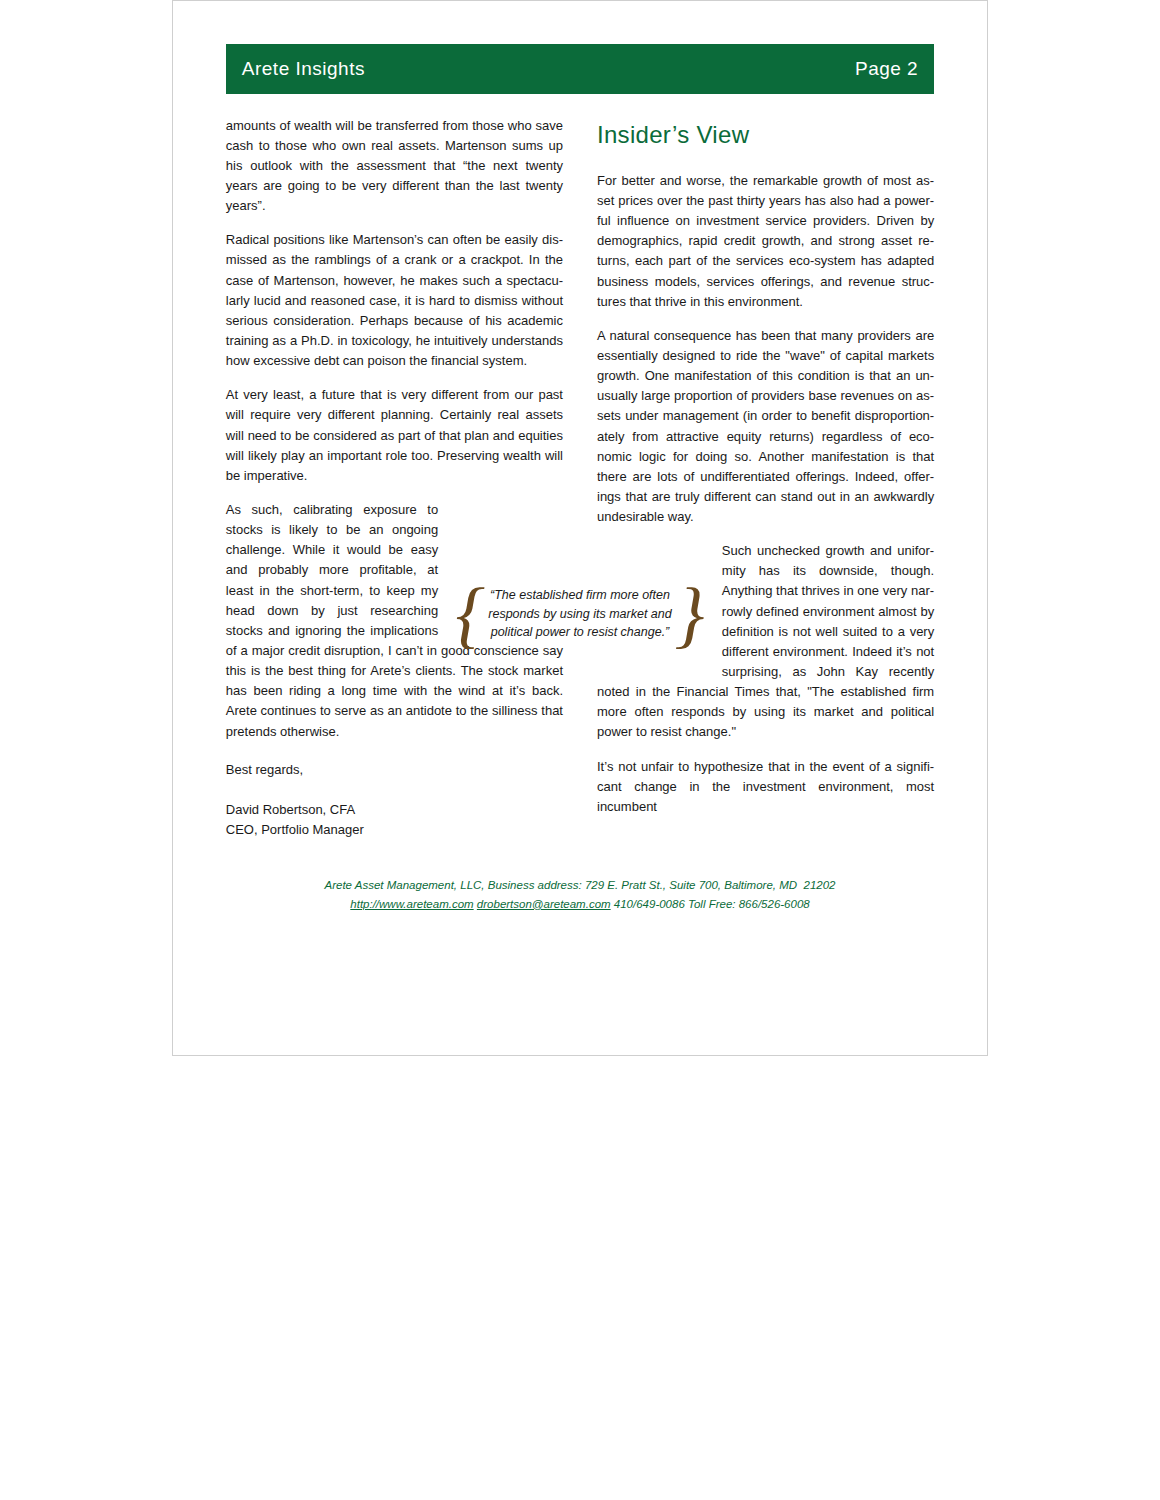Arete Insights
Page 2
{ “The established firm more often responds by using its market and political power to resist change.” }
amounts of wealth will be transferred from those who save cash to those who own real assets. Martenson sums up his outlook with the assessment that “the next twenty years are going to be very different than the last twenty years”.
Radical positions like Martenson’s can often be easily dismissed as the ramblings of a crank or a crackpot. In the case of Martenson, however, he makes such a spectacularly lucid and reasoned case, it is hard to dismiss without serious consideration. Perhaps because of his academic training as a Ph.D. in toxicology, he intuitively understands how excessive debt can poison the financial system.
At very least, a future that is very different from our past will require very different planning. Certainly real assets will need to be considered as part of that plan and equities will likely play an important role too. Preserving wealth will be imperative.
As such, calibrating exposure to stocks is likely to be an ongoing challenge. While it would be easy and probably more profitable, at least in the short-term, to keep my head down by just researching stocks and ignoring the implications of a major credit disruption, I can’t in good conscience say this is the best thing for Arete’s clients. The stock market has been riding a long time with the wind at it’s back. Arete continues to serve as an antidote to the silliness that pretends otherwise.
Best regards,
David Robertson, CFA
CEO, Portfolio Manager
Insider’s View
For better and worse, the remarkable growth of most asset prices over the past thirty years has also had a powerful influence on investment service providers. Driven by demographics, rapid credit growth, and strong asset returns, each part of the services eco-system has adapted business models, services offerings, and revenue structures that thrive in this environment.
A natural consequence has been that many providers are essentially designed to ride the "wave" of capital markets growth. One manifestation of this condition is that an unusually large proportion of providers base revenues on assets under management (in order to benefit disproportionately from attractive equity returns) regardless of economic logic for doing so. Another manifestation is that there are lots of undifferentiated offerings. Indeed, offerings that are truly different can stand out in an awkwardly undesirable way.
Such unchecked growth and uniformity has its downside, though. Anything that thrives in one very narrowly defined environment almost by definition is not well suited to a very different environment. Indeed it’s not surprising, as John Kay recently noted in the Financial Times that, "The established firm more often responds by using its market and political power to resist change."
It’s not unfair to hypothesize that in the event of a significant change in the investment environment, most incumbent
Arete Asset Management, LLC, Business address: 729 E. Pratt St., Suite 700, Baltimore, MD 21202
http://www.areteam.com drobertson@areteam.com 410/649-0086 Toll Free: 866/526-6008